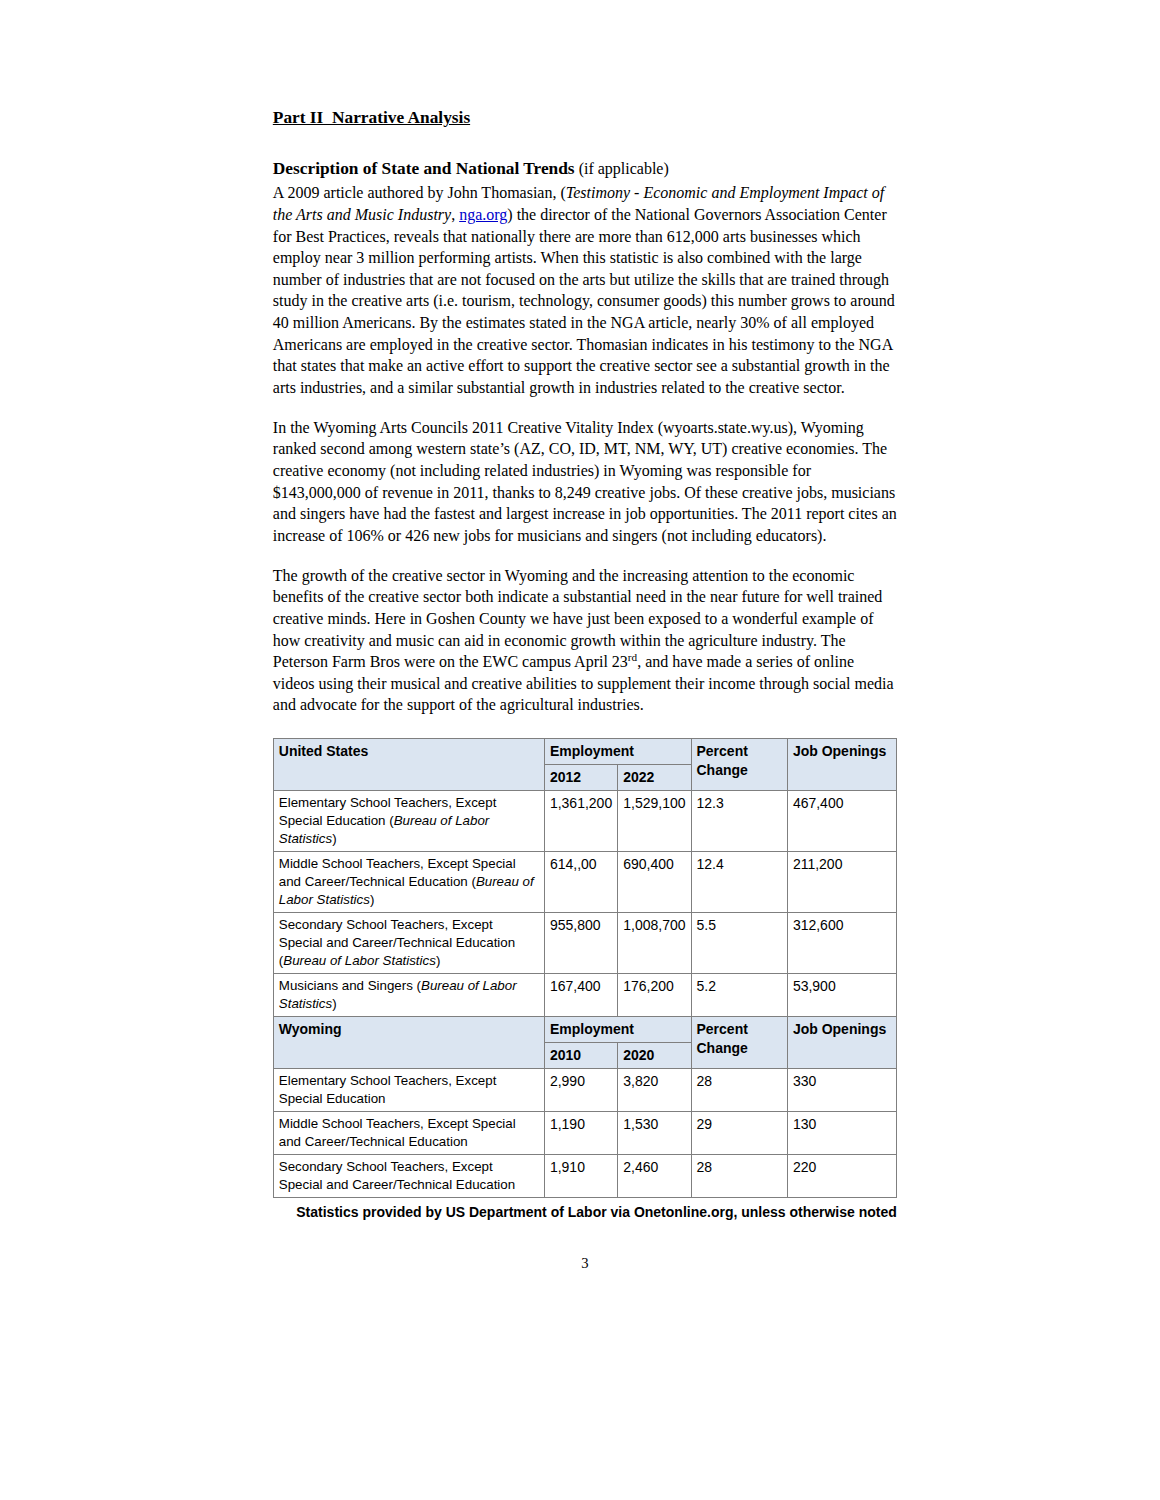Part II Narrative Analysis
Description of State and National Trends
(if applicable)
A 2009 article authored by John Thomasian, (Testimony - Economic and Employment Impact of the Arts and Music Industry, nga.org) the director of the National Governors Association Center for Best Practices, reveals that nationally there are more than 612,000 arts businesses which employ near 3 million performing artists. When this statistic is also combined with the large number of industries that are not focused on the arts but utilize the skills that are trained through study in the creative arts (i.e. tourism, technology, consumer goods) this number grows to around 40 million Americans. By the estimates stated in the NGA article, nearly 30% of all employed Americans are employed in the creative sector. Thomasian indicates in his testimony to the NGA that states that make an active effort to support the creative sector see a substantial growth in the arts industries, and a similar substantial growth in industries related to the creative sector.
In the Wyoming Arts Councils 2011 Creative Vitality Index (wyoarts.state.wy.us), Wyoming ranked second among western state’s (AZ, CO, ID, MT, NM, WY, UT) creative economies. The creative economy (not including related industries) in Wyoming was responsible for $143,000,000 of revenue in 2011, thanks to 8,249 creative jobs. Of these creative jobs, musicians and singers have had the fastest and largest increase in job opportunities. The 2011 report cites an increase of 106% or 426 new jobs for musicians and singers (not including educators).
The growth of the creative sector in Wyoming and the increasing attention to the economic benefits of the creative sector both indicate a substantial need in the near future for well trained creative minds. Here in Goshen County we have just been exposed to a wonderful example of how creativity and music can aid in economic growth within the agriculture industry. The Peterson Farm Bros were on the EWC campus April 23rd, and have made a series of online videos using their musical and creative abilities to supplement their income through social media and advocate for the support of the agricultural industries.
| United States | Employment | Percent Change | Job Openings |
| --- | --- | --- | --- |
| 2012 | 2022 |
| Elementary School Teachers, Except Special Education ( Bureau of Labor Statistics ) | 1,361,200 | 1,529,100 | 12.3 | 467,400 |
| Middle School Teachers, Except Special and Career/Technical Education ( Bureau of Labor Statistics ) | 614,,00 | 690,400 | 12.4 | 211,200 |
| Secondary School Teachers, Except Special and Career/Technical Education ( Bureau of Labor Statistics ) | 955,800 | 1,008,700 | 5.5 | 312,600 |
| Musicians and Singers ( Bureau of Labor Statistics ) | 167,400 | 176,200 | 5.2 | 53,900 |
| Wyoming | Employment | Percent Change | Job Openings |
| 2010 | 2020 |
| Elementary School Teachers, Except Special Education | 2,990 | 3,820 | 28 | 330 |
| Middle School Teachers, Except Special and Career/Technical Education | 1,190 | 1,530 | 29 | 130 |
| Secondary School Teachers, Except Special and Career/Technical Education | 1,910 | 2,460 | 28 | 220 |
Statistics provided by US Department of Labor via Onetonline.org, unless otherwise noted
3